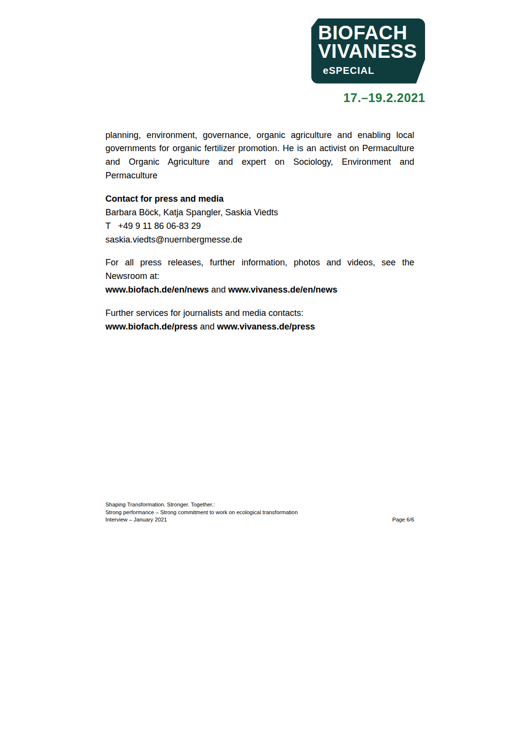BIOFACH
VIVANESS
e SPECIAL
17.–19.2.2021
planning, environment, governance, organic agriculture and enabling local governments for organic fertilizer promotion. He is an activist on Permaculture and Organic Agriculture and expert on Sociology, Environment and Permaculture
Contact for press and media
Barbara Böck, Katja Spangler, Saskia Viedts
T +49 9 11 86 06-83 29
saskia.viedts@nuernbergmesse.de
For all press releases, further information, photos and videos, see the Newsroom at:
www.biofach.de/en/news and www.vivaness.de/en/news
Further services for journalists and media contacts:
www.biofach.de/press and www.vivaness.de/press
Shaping Transformation. Stronger. Together.:
Strong performance – Strong commitment to work on ecological transformation
Interview – January 2021
Page 6/6